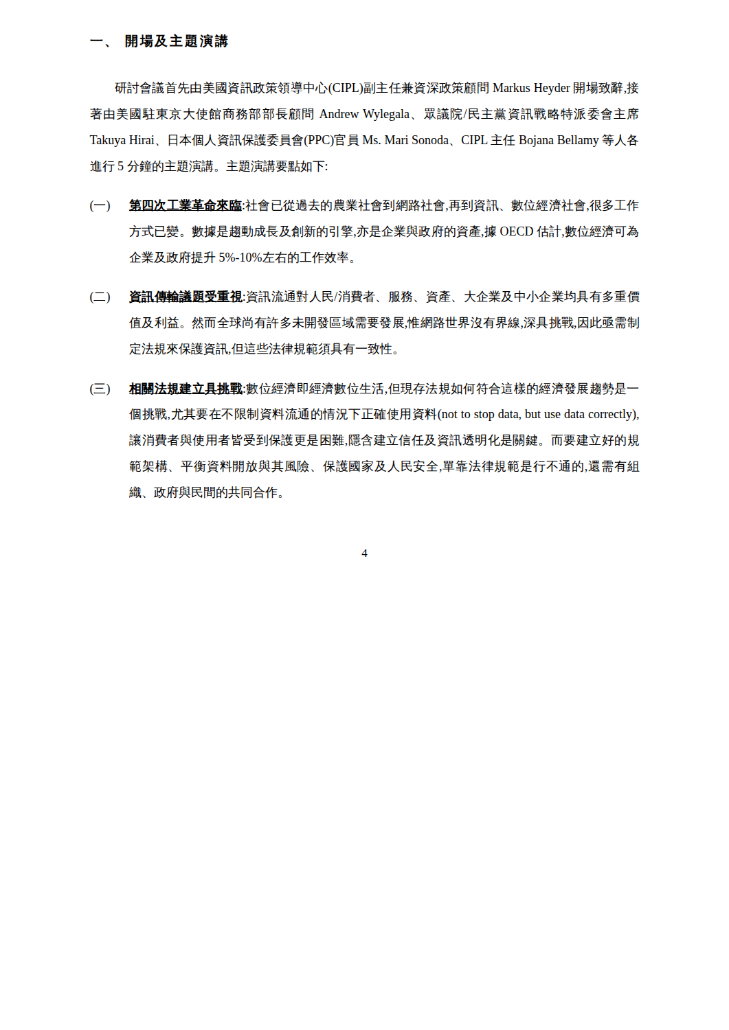一、 開場及主題演講
研討會議首先由美國資訊政策領導中心(CIPL)副主任兼資深政策顧問 Markus Heyder 開場致辭,接著由美國駐東京大使館商務部部長顧問 Andrew Wylegala、眾議院/民主黨資訊戰略特派委會主席 Takuya Hirai、日本個人資訊保護委員會(PPC)官員 Ms. Mari Sonoda、CIPL 主任 Bojana Bellamy 等人各進行 5 分鐘的主題演講。主題演講要點如下:
(一) 第四次工業革命來臨:社會已從過去的農業社會到網路社會,再到資訊、數位經濟社會,很多工作方式已變。數據是趨動成長及創新的引擎,亦是企業與政府的資產,據 OECD 估計,數位經濟可為企業及政府提升 5%-10%左右的工作效率。
(二) 資訊傳輸議題受重視:資訊流通對人民/消費者、服務、資產、大企業及中小企業均具有多重價值及利益。然而全球尚有許多未開發區域需要發展,惟網路世界沒有界線,深具挑戰,因此亟需制定法規來保護資訊,但這些法律規範須具有一致性。
(三) 相關法規建立具挑戰:數位經濟即經濟數位生活,但現存法規如何符合這樣的經濟發展趨勢是一個挑戰,尤其要在不限制資料流通的情況下正確使用資料(not to stop data, but use data correctly),讓消費者與使用者皆受到保護更是困難,隱含建立信任及資訊透明化是關鍵。而要建立好的規範架構、平衡資料開放與其風險、保護國家及人民安全,單靠法律規範是行不通的,還需有組織、政府與民間的共同合作。
4